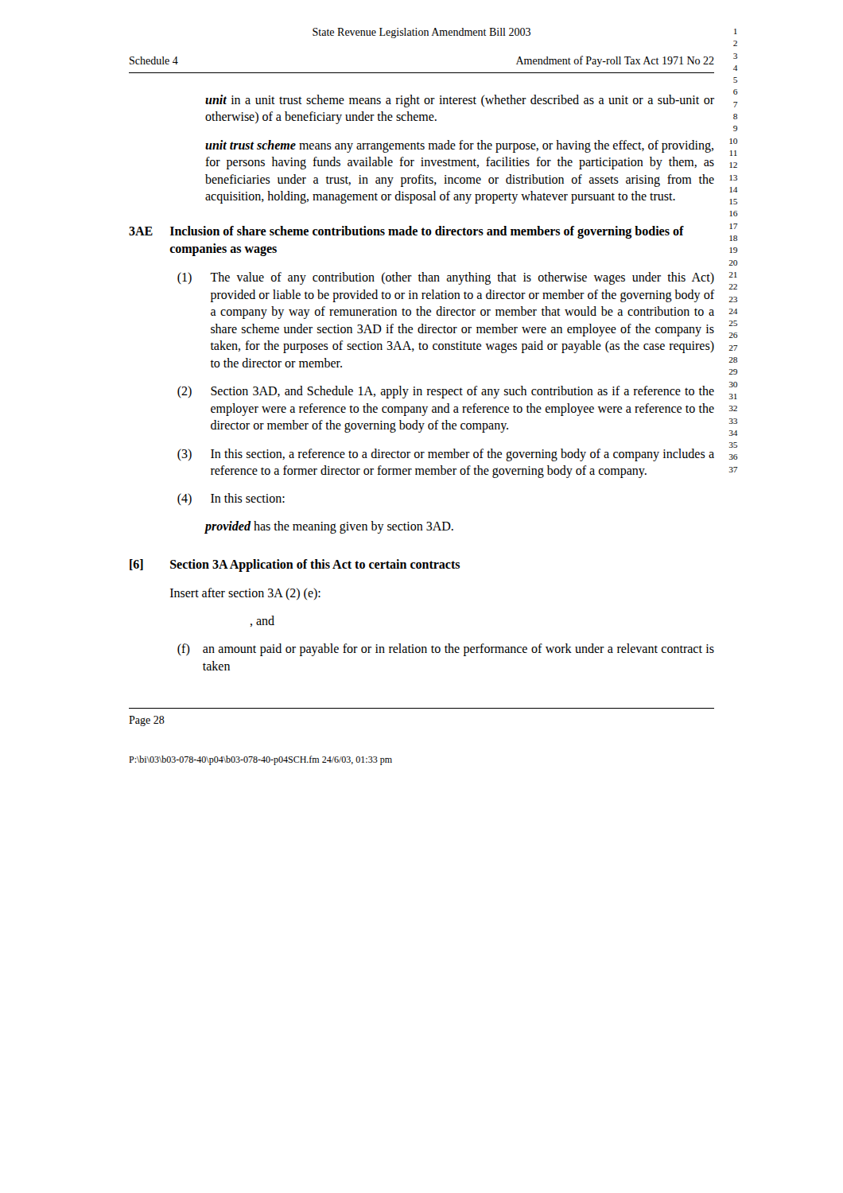State Revenue Legislation Amendment Bill 2003
Schedule 4 Amendment of Pay-roll Tax Act 1971 No 22
unit in a unit trust scheme means a right or interest (whether described as a unit or a sub-unit or otherwise) of a beneficiary under the scheme.
unit trust scheme means any arrangements made for the purpose, or having the effect, of providing, for persons having funds available for investment, facilities for the participation by them, as beneficiaries under a trust, in any profits, income or distribution of assets arising from the acquisition, holding, management or disposal of any property whatever pursuant to the trust.
3AE
Inclusion of share scheme contributions made to directors and members of governing bodies of companies as wages
(1)
The value of any contribution (other than anything that is otherwise wages under this Act) provided or liable to be provided to or in relation to a director or member of the governing body of a company by way of remuneration to the director or member that would be a contribution to a share scheme under section 3AD if the director or member were an employee of the company is taken, for the purposes of section 3AA, to constitute wages paid or payable (as the case requires) to the director or member.
(2)
Section 3AD, and Schedule 1A, apply in respect of any such contribution as if a reference to the employer were a reference to the company and a reference to the employee were a reference to the director or member of the governing body of the company.
(3)
In this section, a reference to a director or member of the governing body of a company includes a reference to a former director or former member of the governing body of a company.
(4)
In this section:
provided has the meaning given by section 3AD.
[6]
Section 3A Application of this Act to certain contracts
Insert after section 3A (2) (e):
, and
(f)
an amount paid or payable for or in relation to the performance of work under a relevant contract is taken
1
2
3
4
5
6
7
8
9
10
11
12
13
14
15
16
17
18
19
20
21
22
23
24
25
26
27
28
29
30
31
32
33
34
35
36
37
Page 28
P:\bi\03\b03-078-40\p04\b03-078-40-p04SCH.fm 24/6/03, 01:33 pm